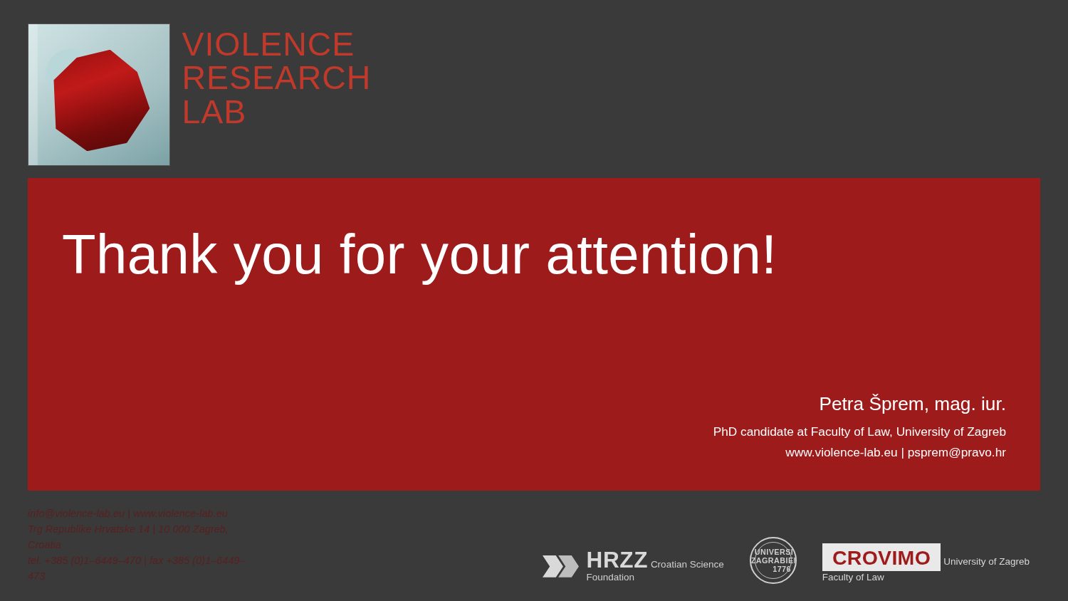Violence Research Lab
Thank you for your attention!
Petra Šprem, mag. iur.
PhD candidate at Faculty of Law, University of Zagreb
www.violence-lab.eu | psprem@pravo.hr
info@violence-lab.eu | www.violence-lab.eu
Trg Republike Hrvatske 14 | 10 000 Zagreb, Croatia
tel. +385 (0)1–6449–470 | fax +385 (0)1–6449–473
HRZZ Croatian Science
Foundation
UNIVERSITAS
ZAGRABIENSIS
1776
CROVIMO University of Zagreb
Faculty of Law